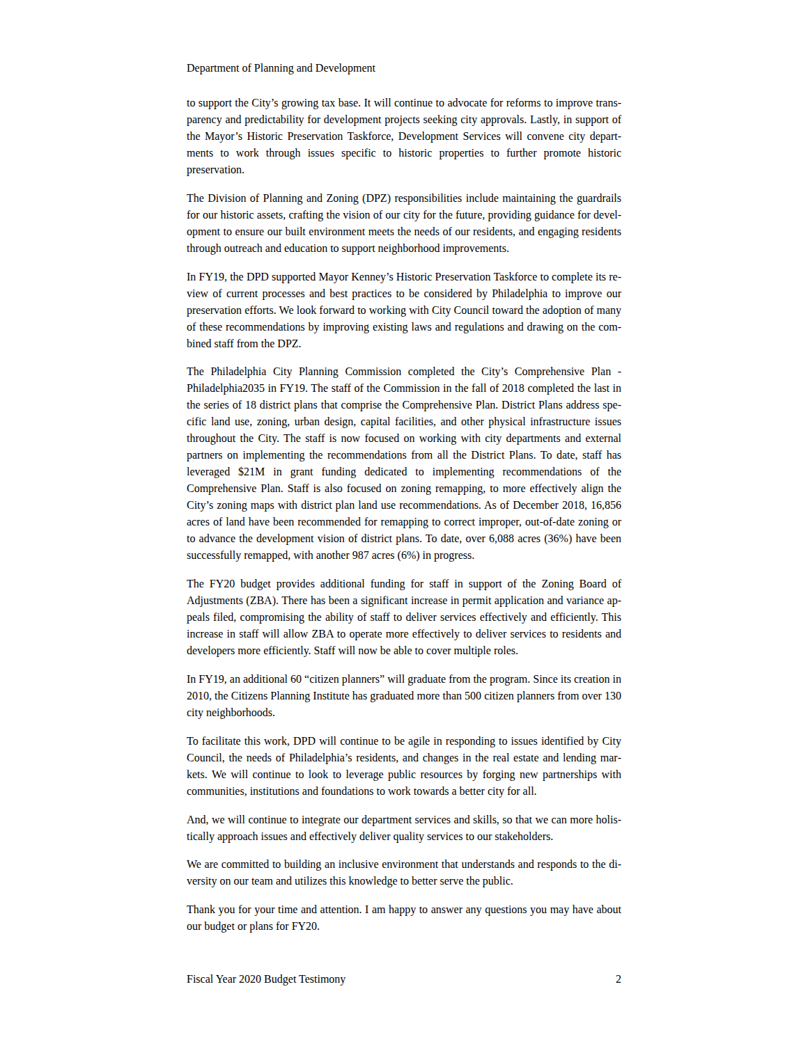Department of Planning and Development
to support the City’s growing tax base. It will continue to advocate for reforms to improve transparency and predictability for development projects seeking city approvals. Lastly, in support of the Mayor’s Historic Preservation Taskforce, Development Services will convene city departments to work through issues specific to historic properties to further promote historic preservation.
The Division of Planning and Zoning (DPZ) responsibilities include maintaining the guardrails for our historic assets, crafting the vision of our city for the future, providing guidance for development to ensure our built environment meets the needs of our residents, and engaging residents through outreach and education to support neighborhood improvements.
In FY19, the DPD supported Mayor Kenney’s Historic Preservation Taskforce to complete its review of current processes and best practices to be considered by Philadelphia to improve our preservation efforts. We look forward to working with City Council toward the adoption of many of these recommendations by improving existing laws and regulations and drawing on the combined staff from the DPZ.
The Philadelphia City Planning Commission completed the City’s Comprehensive Plan - Philadelphia2035 in FY19. The staff of the Commission in the fall of 2018 completed the last in the series of 18 district plans that comprise the Comprehensive Plan. District Plans address specific land use, zoning, urban design, capital facilities, and other physical infrastructure issues throughout the City. The staff is now focused on working with city departments and external partners on implementing the recommendations from all the District Plans. To date, staff has leveraged $21M in grant funding dedicated to implementing recommendations of the Comprehensive Plan. Staff is also focused on zoning remapping, to more effectively align the City’s zoning maps with district plan land use recommendations. As of December 2018, 16,856 acres of land have been recommended for remapping to correct improper, out-of-date zoning or to advance the development vision of district plans. To date, over 6,088 acres (36%) have been successfully remapped, with another 987 acres (6%) in progress.
The FY20 budget provides additional funding for staff in support of the Zoning Board of Adjustments (ZBA). There has been a significant increase in permit application and variance appeals filed, compromising the ability of staff to deliver services effectively and efficiently. This increase in staff will allow ZBA to operate more effectively to deliver services to residents and developers more efficiently. Staff will now be able to cover multiple roles.
In FY19, an additional 60 “citizen planners” will graduate from the program. Since its creation in 2010, the Citizens Planning Institute has graduated more than 500 citizen planners from over 130 city neighborhoods.
To facilitate this work, DPD will continue to be agile in responding to issues identified by City Council, the needs of Philadelphia’s residents, and changes in the real estate and lending markets. We will continue to look to leverage public resources by forging new partnerships with communities, institutions and foundations to work towards a better city for all.
And, we will continue to integrate our department services and skills, so that we can more holistically approach issues and effectively deliver quality services to our stakeholders.
We are committed to building an inclusive environment that understands and responds to the diversity on our team and utilizes this knowledge to better serve the public.
Thank you for your time and attention. I am happy to answer any questions you may have about our budget or plans for FY20.
Fiscal Year 2020 Budget Testimony
2